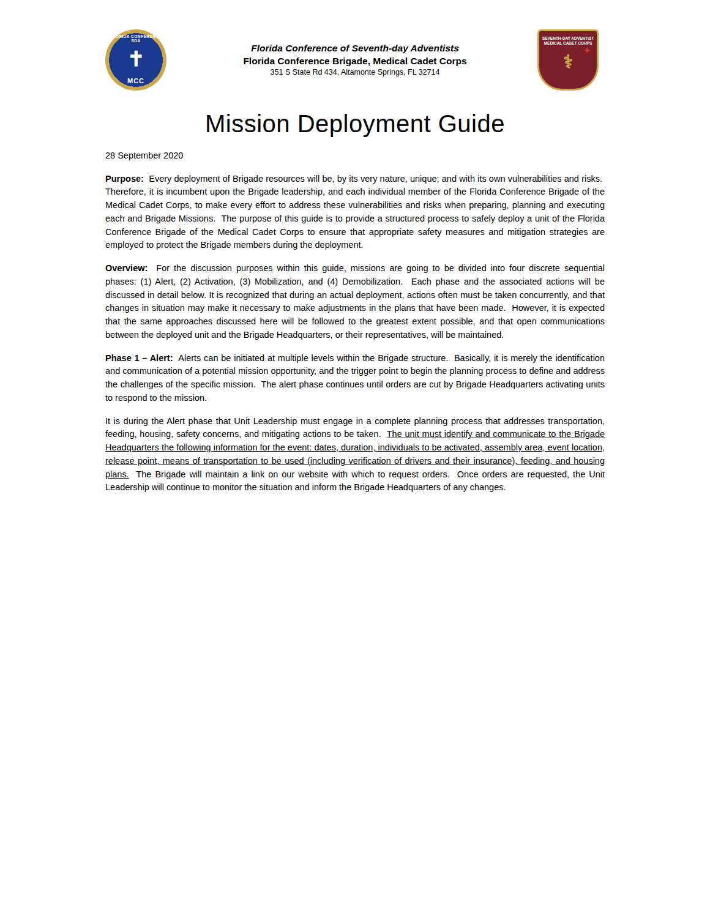FLORIDA CONFERENCE SDA ✝ MCC
Florida Conference of Seventh-day Adventists
Florida Conference Brigade, Medical Cadet Corps
351 S State Rd 434, Altamonte Springs, FL 32714
SEVENTH-DAY ADVENTIST
MEDICAL CADET CORPS ✚ ⚕
Mission Deployment Guide
28 September 2020
Purpose: Every deployment of Brigade resources will be, by its very nature, unique; and with its own vulnerabilities and risks. Therefore, it is incumbent upon the Brigade leadership, and each individual member of the Florida Conference Brigade of the Medical Cadet Corps, to make every effort to address these vulnerabilities and risks when preparing, planning and executing each and Brigade Missions. The purpose of this guide is to provide a structured process to safely deploy a unit of the Florida Conference Brigade of the Medical Cadet Corps to ensure that appropriate safety measures and mitigation strategies are employed to protect the Brigade members during the deployment.
Overview: For the discussion purposes within this guide, missions are going to be divided into four discrete sequential phases: (1) Alert, (2) Activation, (3) Mobilization, and (4) Demobilization. Each phase and the associated actions will be discussed in detail below. It is recognized that during an actual deployment, actions often must be taken concurrently, and that changes in situation may make it necessary to make adjustments in the plans that have been made. However, it is expected that the same approaches discussed here will be followed to the greatest extent possible, and that open communications between the deployed unit and the Brigade Headquarters, or their representatives, will be maintained.
Phase 1 – Alert: Alerts can be initiated at multiple levels within the Brigade structure. Basically, it is merely the identification and communication of a potential mission opportunity, and the trigger point to begin the planning process to define and address the challenges of the specific mission. The alert phase continues until orders are cut by Brigade Headquarters activating units to respond to the mission.
It is during the Alert phase that Unit Leadership must engage in a complete planning process that addresses transportation, feeding, housing, safety concerns, and mitigating actions to be taken. The unit must identify and communicate to the Brigade Headquarters the following information for the event: dates, duration, individuals to be activated, assembly area, event location, release point, means of transportation to be used (including verification of drivers and their insurance), feeding, and housing plans. The Brigade will maintain a link on our website with which to request orders. Once orders are requested, the Unit Leadership will continue to monitor the situation and inform the Brigade Headquarters of any changes.